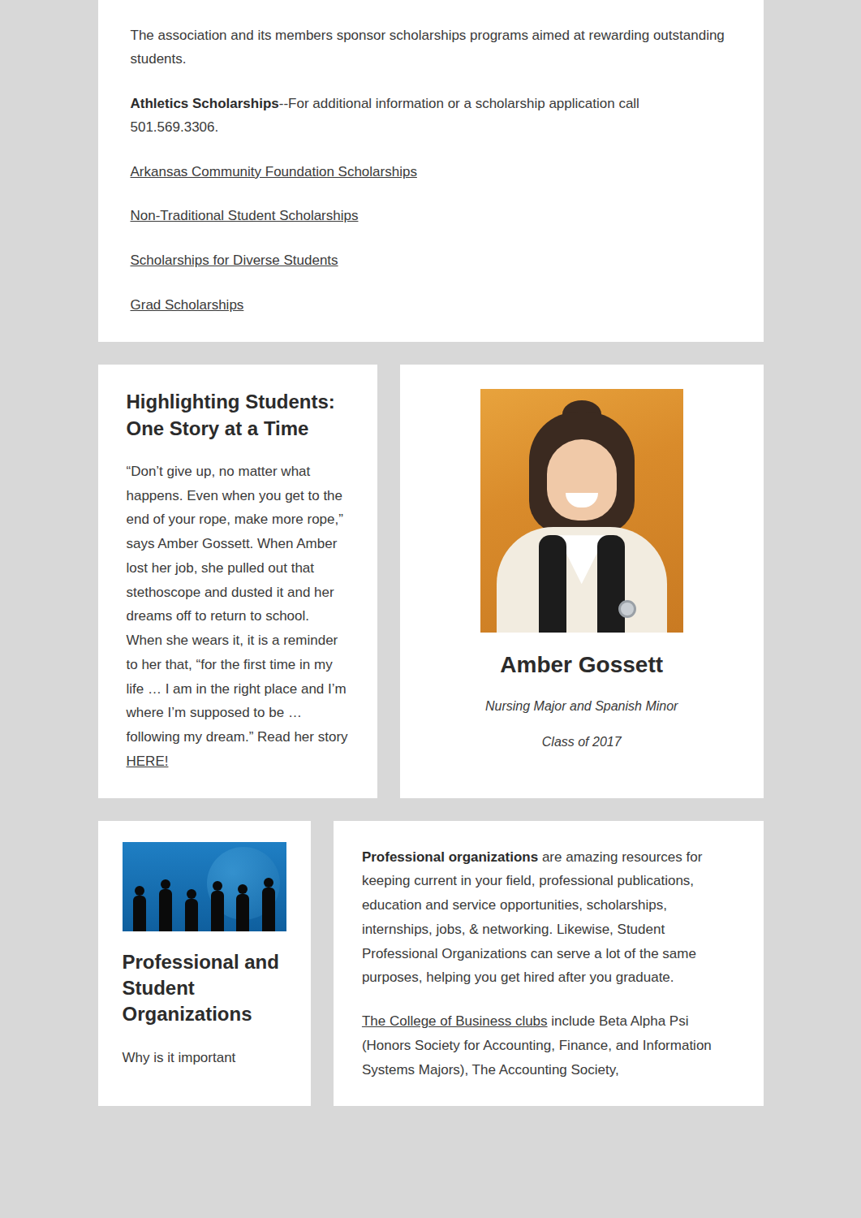The association and its members sponsor scholarships programs aimed at rewarding outstanding students.
Athletics Scholarships--For additional information or a scholarship application call 501.569.3306.
Arkansas Community Foundation Scholarships Non-Traditional Student Scholarships Scholarships for Diverse Students Grad Scholarships
Highlighting Students: One Story at a Time
“Don’t give up, no matter what happens. Even when you get to the end of your rope, make more rope,” says Amber Gossett. When Amber lost her job, she pulled out that stethoscope and dusted it and her dreams off to return to school. When she wears it, it is a reminder to her that, “for the first time in my life … I am in the right place and I’m where I’m supposed to be … following my dream.” Read her story HERE!
Amber Gossett
Nursing Major and Spanish Minor
Class of 2017
Professional and Student Organizations
Why is it important
Professional organizations are amazing resources for keeping current in your field, professional publications, education and service opportunities, scholarships, internships, jobs, & networking. Likewise, Student Professional Organizations can serve a lot of the same purposes, helping you get hired after you graduate.
The College of Business clubs include Beta Alpha Psi (Honors Society for Accounting, Finance, and Information Systems Majors), The Accounting Society,